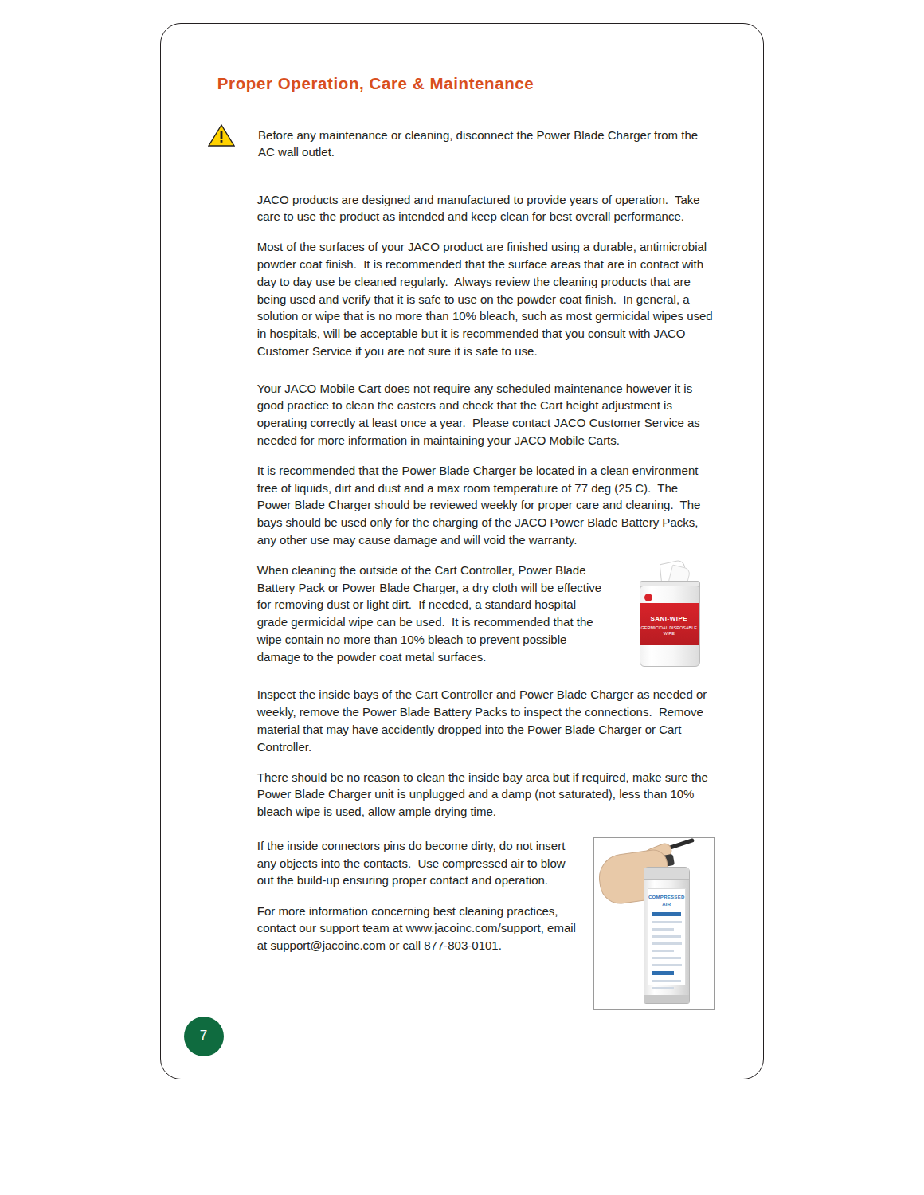Proper Operation, Care & Maintenance
Before any maintenance or cleaning, disconnect the Power Blade Charger from the AC wall outlet.
JACO products are designed and manufactured to provide years of operation. Take care to use the product as intended and keep clean for best overall performance.
Most of the surfaces of your JACO product are finished using a durable, antimicrobial powder coat finish. It is recommended that the surface areas that are in contact with day to day use be cleaned regularly. Always review the cleaning products that are being used and verify that it is safe to use on the powder coat finish. In general, a solution or wipe that is no more than 10% bleach, such as most germicidal wipes used in hospitals, will be acceptable but it is recommended that you consult with JACO Customer Service if you are not sure it is safe to use.
Your JACO Mobile Cart does not require any scheduled maintenance however it is good practice to clean the casters and check that the Cart height adjustment is operating correctly at least once a year. Please contact JACO Customer Service as needed for more information in maintaining your JACO Mobile Carts.
It is recommended that the Power Blade Charger be located in a clean environment free of liquids, dirt and dust and a max room temperature of 77 deg (25 C). The Power Blade Charger should be reviewed weekly for proper care and cleaning. The bays should be used only for the charging of the JACO Power Blade Battery Packs, any other use may cause damage and will void the warranty.
When cleaning the outside of the Cart Controller, Power Blade Battery Pack or Power Blade Charger, a dry cloth will be effective for removing dust or light dirt. If needed, a standard hospital grade germicidal wipe can be used. It is recommended that the wipe contain no more than 10% bleach to prevent possible damage to the powder coat metal surfaces.
SANI-WIPE
GERMICIDAL DISPOSABLE WIPE
Inspect the inside bays of the Cart Controller and Power Blade Charger as needed or weekly, remove the Power Blade Battery Packs to inspect the connections. Remove material that may have accidently dropped into the Power Blade Charger or Cart Controller.
There should be no reason to clean the inside bay area but if required, make sure the Power Blade Charger unit is unplugged and a damp (not saturated), less than 10% bleach wipe is used, allow ample drying time.
If the inside connectors pins do become dirty, do not insert any objects into the contacts. Use compressed air to blow out the build-up ensuring proper contact and operation.
For more information concerning best cleaning practices, contact our support team at www.jacoinc.com/support, email at support@jacoinc.com or call 877-803-0101.
COMPRESSED AIR
7